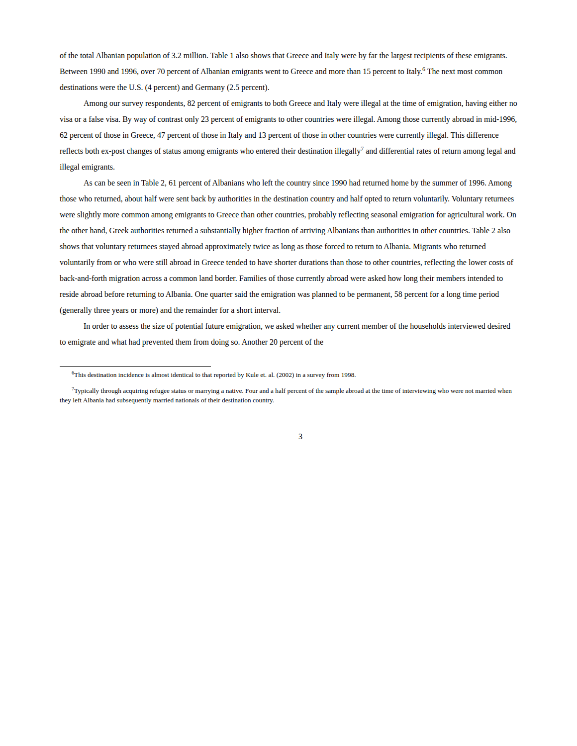of the total Albanian population of 3.2 million. Table 1 also shows that Greece and Italy were by far the largest recipients of these emigrants. Between 1990 and 1996, over 70 percent of Albanian emigrants went to Greece and more than 15 percent to Italy.6 The next most common destinations were the U.S. (4 percent) and Germany (2.5 percent).
Among our survey respondents, 82 percent of emigrants to both Greece and Italy were illegal at the time of emigration, having either no visa or a false visa. By way of contrast only 23 percent of emigrants to other countries were illegal. Among those currently abroad in mid-1996, 62 percent of those in Greece, 47 percent of those in Italy and 13 percent of those in other countries were currently illegal. This difference reflects both ex-post changes of status among emigrants who entered their destination illegally7 and differential rates of return among legal and illegal emigrants.
As can be seen in Table 2, 61 percent of Albanians who left the country since 1990 had returned home by the summer of 1996. Among those who returned, about half were sent back by authorities in the destination country and half opted to return voluntarily. Voluntary returnees were slightly more common among emigrants to Greece than other countries, probably reflecting seasonal emigration for agricultural work. On the other hand, Greek authorities returned a substantially higher fraction of arriving Albanians than authorities in other countries. Table 2 also shows that voluntary returnees stayed abroad approximately twice as long as those forced to return to Albania. Migrants who returned voluntarily from or who were still abroad in Greece tended to have shorter durations than those to other countries, reflecting the lower costs of back-and-forth migration across a common land border. Families of those currently abroad were asked how long their members intended to reside abroad before returning to Albania. One quarter said the emigration was planned to be permanent, 58 percent for a long time period (generally three years or more) and the remainder for a short interval.
In order to assess the size of potential future emigration, we asked whether any current member of the households interviewed desired to emigrate and what had prevented them from doing so. Another 20 percent of the
6This destination incidence is almost identical to that reported by Kule et. al. (2002) in a survey from 1998.
7Typically through acquiring refugee status or marrying a native. Four and a half percent of the sample abroad at the time of interviewing who were not married when they left Albania had subsequently married nationals of their destination country.
3